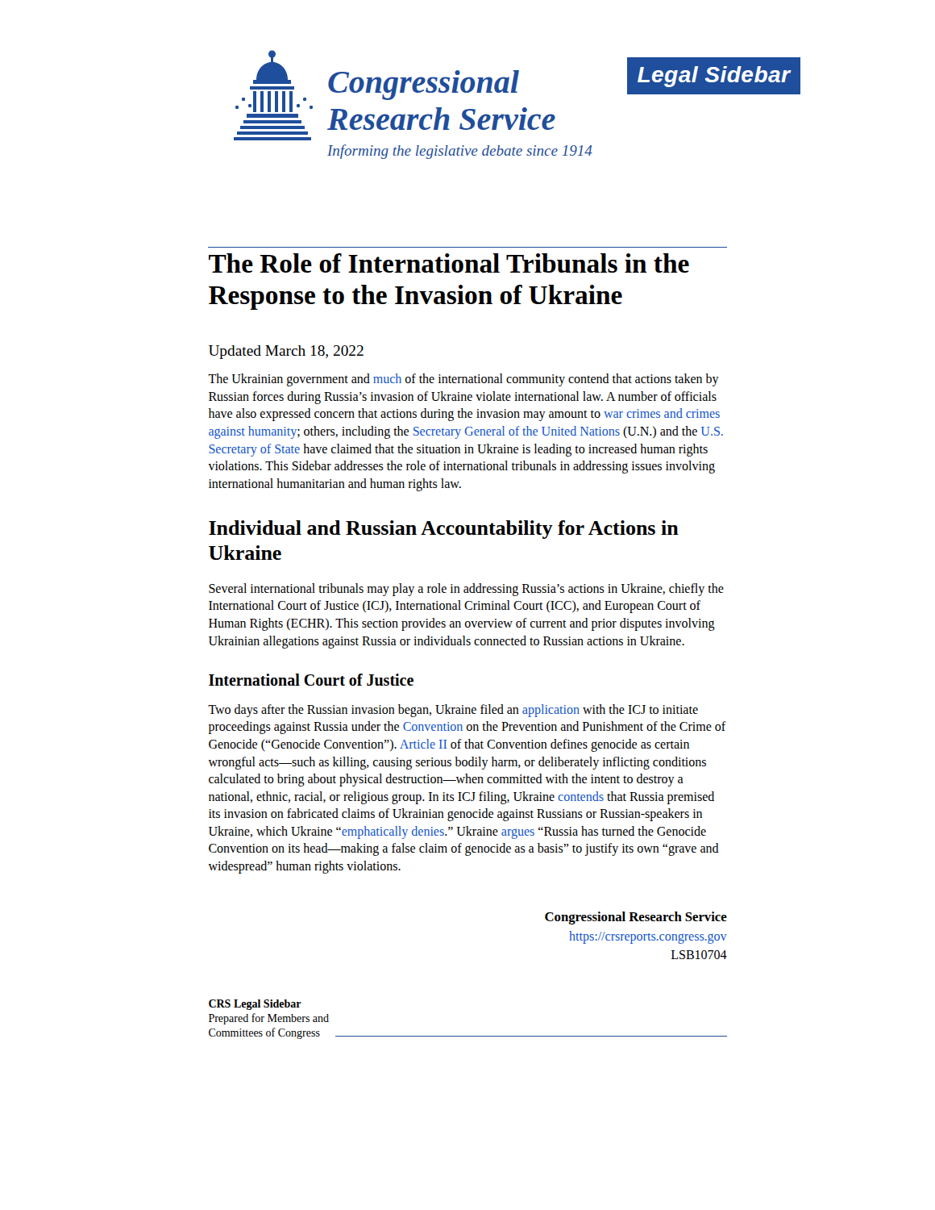Congressional Research Service Informing the legislative debate since 1914
Legal Sidebar
The Role of International Tribunals in the
Response to the Invasion of Ukraine
Updated March 18, 2022
The Ukrainian government and much of the international community contend that actions taken by Russian forces during Russia’s invasion of Ukraine violate international law. A number of officials have also expressed concern that actions during the invasion may amount to war crimes and crimes against humanity; others, including the Secretary General of the United Nations (U.N.) and the U.S. Secretary of State have claimed that the situation in Ukraine is leading to increased human rights violations. This Sidebar addresses the role of international tribunals in addressing issues involving international humanitarian and human rights law.
Individual and Russian Accountability for Actions in Ukraine
Several international tribunals may play a role in addressing Russia’s actions in Ukraine, chiefly the International Court of Justice (ICJ), International Criminal Court (ICC), and European Court of Human Rights (ECHR). This section provides an overview of current and prior disputes involving Ukrainian allegations against Russia or individuals connected to Russian actions in Ukraine.
International Court of Justice
Two days after the Russian invasion began, Ukraine filed an application with the ICJ to initiate proceedings against Russia under the Convention on the Prevention and Punishment of the Crime of Genocide (“Genocide Convention”). Article II of that Convention defines genocide as certain wrongful acts—such as killing, causing serious bodily harm, or deliberately inflicting conditions calculated to bring about physical destruction—when committed with the intent to destroy a national, ethnic, racial, or religious group. In its ICJ filing, Ukraine contends that Russia premised its invasion on fabricated claims of Ukrainian genocide against Russians or Russian-speakers in Ukraine, which Ukraine “emphatically denies.” Ukraine argues “Russia has turned the Genocide Convention on its head—making a false claim of genocide as a basis” to justify its own “grave and widespread” human rights violations.
Congressional Research Service
https://crsreports.congress.gov
LSB10704
CRS Legal Sidebar
Prepared for Members and
Committees of Congress